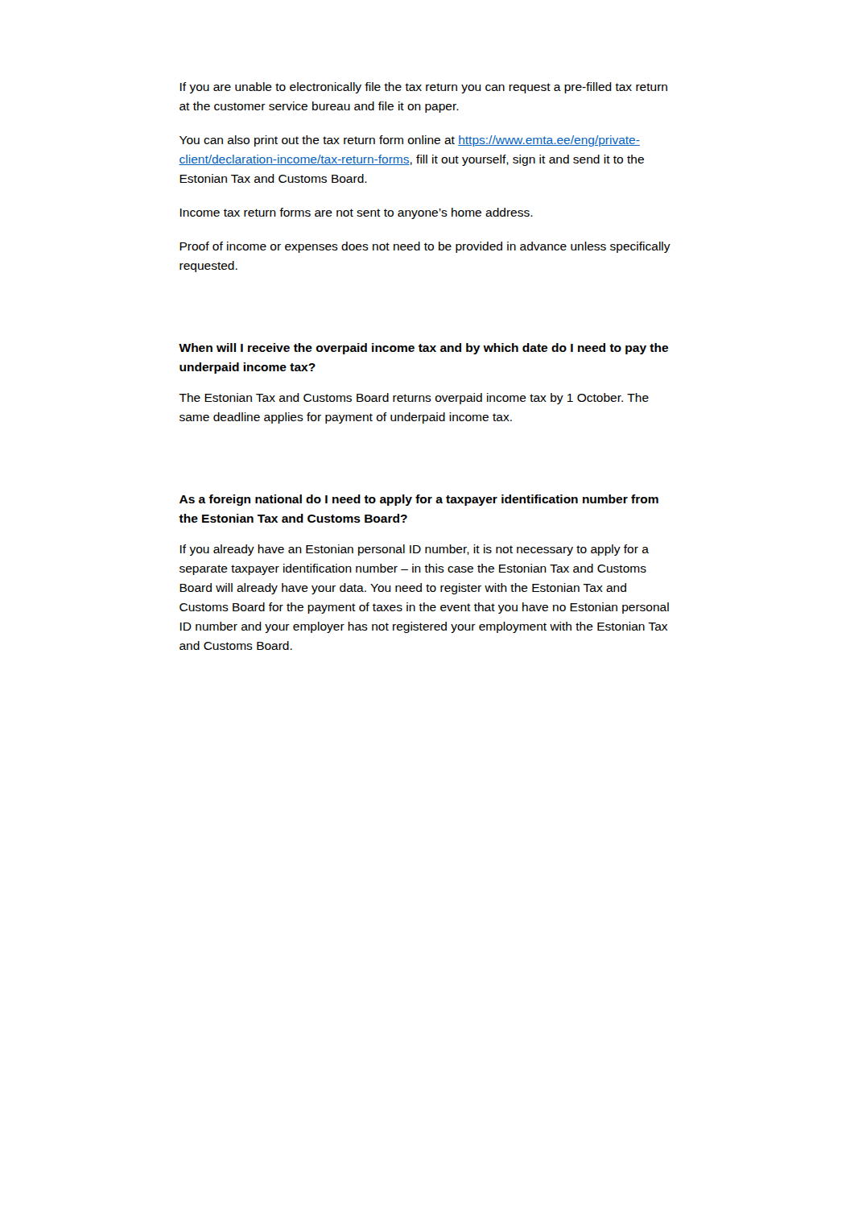If you are unable to electronically file the tax return you can request a pre-filled tax return at the customer service bureau and file it on paper.
You can also print out the tax return form online at https://www.emta.ee/eng/private-client/declaration-income/tax-return-forms, fill it out yourself, sign it and send it to the Estonian Tax and Customs Board.
Income tax return forms are not sent to anyone’s home address.
Proof of income or expenses does not need to be provided in advance unless specifically requested.
When will I receive the overpaid income tax and by which date do I need to pay the underpaid income tax?
The Estonian Tax and Customs Board returns overpaid income tax by 1 October. The same deadline applies for payment of underpaid income tax.
As a foreign national do I need to apply for a taxpayer identification number from the Estonian Tax and Customs Board?
If you already have an Estonian personal ID number, it is not necessary to apply for a separate taxpayer identification number – in this case the Estonian Tax and Customs Board will already have your data. You need to register with the Estonian Tax and Customs Board for the payment of taxes in the event that you have no Estonian personal ID number and your employer has not registered your employment with the Estonian Tax and Customs Board.